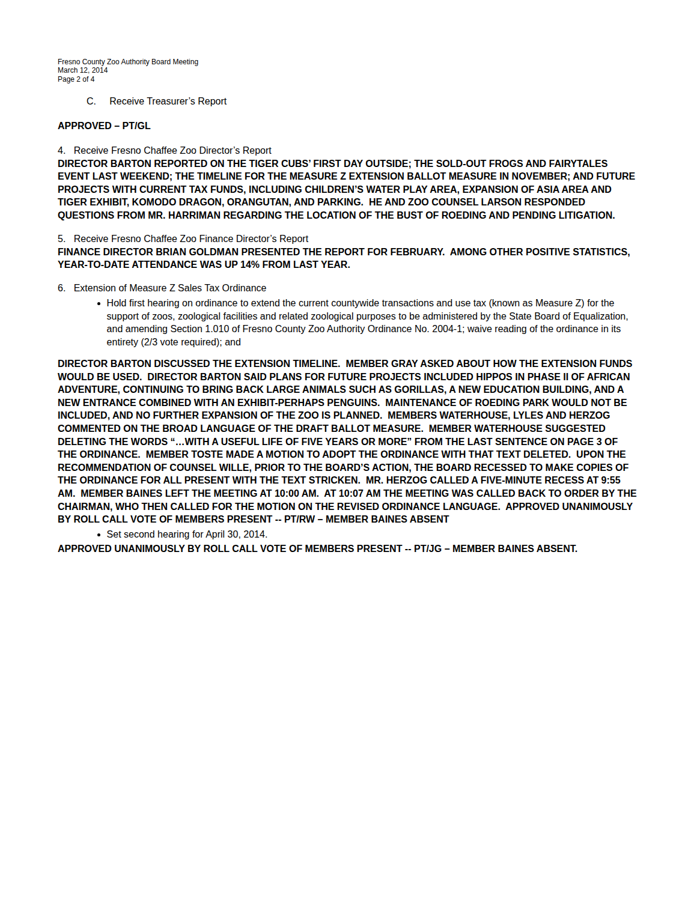Fresno County Zoo Authority Board Meeting
March 12, 2014
Page 2 of 4
C. Receive Treasurer’s Report
APPROVED – PT/GL
4. Receive Fresno Chaffee Zoo Director’s Report
DIRECTOR BARTON REPORTED ON THE TIGER CUBS’ FIRST DAY OUTSIDE; THE SOLD-OUT FROGS AND FAIRYTALES EVENT LAST WEEKEND; THE TIMELINE FOR THE MEASURE Z EXTENSION BALLOT MEASURE IN NOVEMBER; AND FUTURE PROJECTS WITH CURRENT TAX FUNDS, INCLUDING CHILDREN’S WATER PLAY AREA, EXPANSION OF ASIA AREA AND TIGER EXHIBIT, KOMODO DRAGON, ORANGUTAN, AND PARKING. HE AND ZOO COUNSEL LARSON RESPONDED QUESTIONS FROM MR. HARRIMAN REGARDING THE LOCATION OF THE BUST OF ROEDING AND PENDING LITIGATION.
5. Receive Fresno Chaffee Zoo Finance Director’s Report
FINANCE DIRECTOR BRIAN GOLDMAN PRESENTED THE REPORT FOR FEBRUARY. AMONG OTHER POSITIVE STATISTICS, YEAR-TO-DATE ATTENDANCE WAS UP 14% FROM LAST YEAR.
6. Extension of Measure Z Sales Tax Ordinance
Hold first hearing on ordinance to extend the current countywide transactions and use tax (known as Measure Z) for the support of zoos, zoological facilities and related zoological purposes to be administered by the State Board of Equalization, and amending Section 1.010 of Fresno County Zoo Authority Ordinance No. 2004-1; waive reading of the ordinance in its entirety (2/3 vote required); and
DIRECTOR BARTON DISCUSSED THE EXTENSION TIMELINE. MEMBER GRAY ASKED ABOUT HOW THE EXTENSION FUNDS WOULD BE USED. DIRECTOR BARTON SAID PLANS FOR FUTURE PROJECTS INCLUDED HIPPOS IN PHASE II OF AFRICAN ADVENTURE, CONTINUING TO BRING BACK LARGE ANIMALS SUCH AS GORILLAS, A NEW EDUCATION BUILDING, AND A NEW ENTRANCE COMBINED WITH AN EXHIBIT-PERHAPS PENGUINS. MAINTENANCE OF ROEDING PARK WOULD NOT BE INCLUDED, AND NO FURTHER EXPANSION OF THE ZOO IS PLANNED. MEMBERS WATERHOUSE, LYLES AND HERZOG COMMENTED ON THE BROAD LANGUAGE OF THE DRAFT BALLOT MEASURE. MEMBER WATERHOUSE SUGGESTED DELETING THE WORDS “…WITH A USEFUL LIFE OF FIVE YEARS OR MORE” FROM THE LAST SENTENCE ON PAGE 3 OF THE ORDINANCE. MEMBER TOSTE MADE A MOTION TO ADOPT THE ORDINANCE WITH THAT TEXT DELETED. UPON THE RECOMMENDATION OF COUNSEL WILLE, PRIOR TO THE BOARD’S ACTION, THE BOARD RECESSED TO MAKE COPIES OF THE ORDINANCE FOR ALL PRESENT WITH THE TEXT STRICKEN. MR. HERZOG CALLED A FIVE-MINUTE RECESS AT 9:55 AM. MEMBER BAINES LEFT THE MEETING AT 10:00 AM. AT 10:07 AM THE MEETING WAS CALLED BACK TO ORDER BY THE CHAIRMAN, WHO THEN CALLED FOR THE MOTION ON THE REVISED ORDINANCE LANGUAGE. APPROVED UNANIMOUSLY BY ROLL CALL VOTE OF MEMBERS PRESENT -- PT/RW – MEMBER BAINES ABSENT
Set second hearing for April 30, 2014.
APPROVED UNANIMOUSLY BY ROLL CALL VOTE OF MEMBERS PRESENT -- PT/JG – MEMBER BAINES ABSENT.